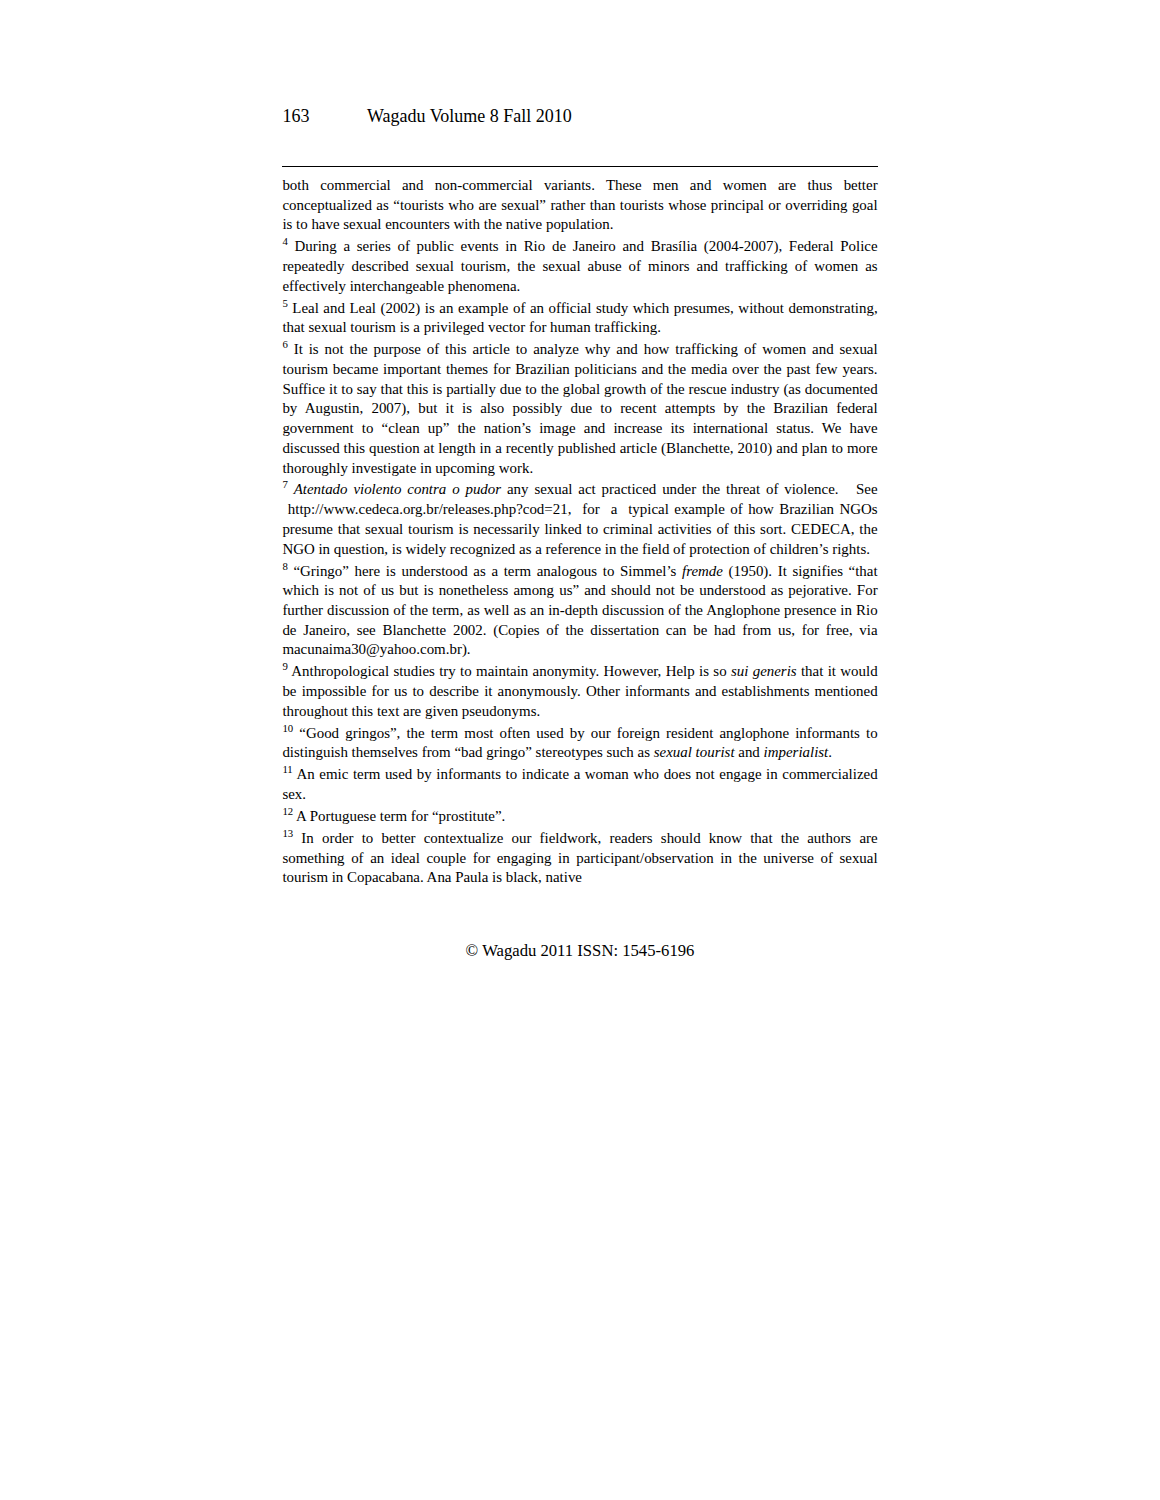163 Wagadu Volume 8 Fall 2010
both commercial and non-commercial variants. These men and women are thus better conceptualized as “tourists who are sexual” rather than tourists whose principal or overriding goal is to have sexual encounters with the native population.
4 During a series of public events in Rio de Janeiro and Brasília (2004-2007), Federal Police repeatedly described sexual tourism, the sexual abuse of minors and trafficking of women as effectively interchangeable phenomena.
5 Leal and Leal (2002) is an example of an official study which presumes, without demonstrating, that sexual tourism is a privileged vector for human trafficking.
6 It is not the purpose of this article to analyze why and how trafficking of women and sexual tourism became important themes for Brazilian politicians and the media over the past few years. Suffice it to say that this is partially due to the global growth of the rescue industry (as documented by Augustin, 2007), but it is also possibly due to recent attempts by the Brazilian federal government to “clean up” the nation’s image and increase its international status. We have discussed this question at length in a recently published article (Blanchette, 2010) and plan to more thoroughly investigate in upcoming work.
7 Atentado violento contra o pudor any sexual act practiced under the threat of violence. See http://www.cedeca.org.br/releases.php?cod=21, for a typical example of how Brazilian NGOs presume that sexual tourism is necessarily linked to criminal activities of this sort. CEDECA, the NGO in question, is widely recognized as a reference in the field of protection of children’s rights.
8 “Gringo” here is understood as a term analogous to Simmel’s fremde (1950). It signifies “that which is not of us but is nonetheless among us” and should not be understood as pejorative. For further discussion of the term, as well as an in-depth discussion of the Anglophone presence in Rio de Janeiro, see Blanchette 2002. (Copies of the dissertation can be had from us, for free, via macunaima30@yahoo.com.br).
9 Anthropological studies try to maintain anonymity. However, Help is so sui generis that it would be impossible for us to describe it anonymously. Other informants and establishments mentioned throughout this text are given pseudonyms.
10 “Good gringos”, the term most often used by our foreign resident anglophone informants to distinguish themselves from “bad gringo” stereotypes such as sexual tourist and imperialist.
11 An emic term used by informants to indicate a woman who does not engage in commercialized sex.
12 A Portuguese term for “prostitute”.
13 In order to better contextualize our fieldwork, readers should know that the authors are something of an ideal couple for engaging in participant/observation in the universe of sexual tourism in Copacabana. Ana Paula is black, native
© Wagadu 2011 ISSN: 1545-6196